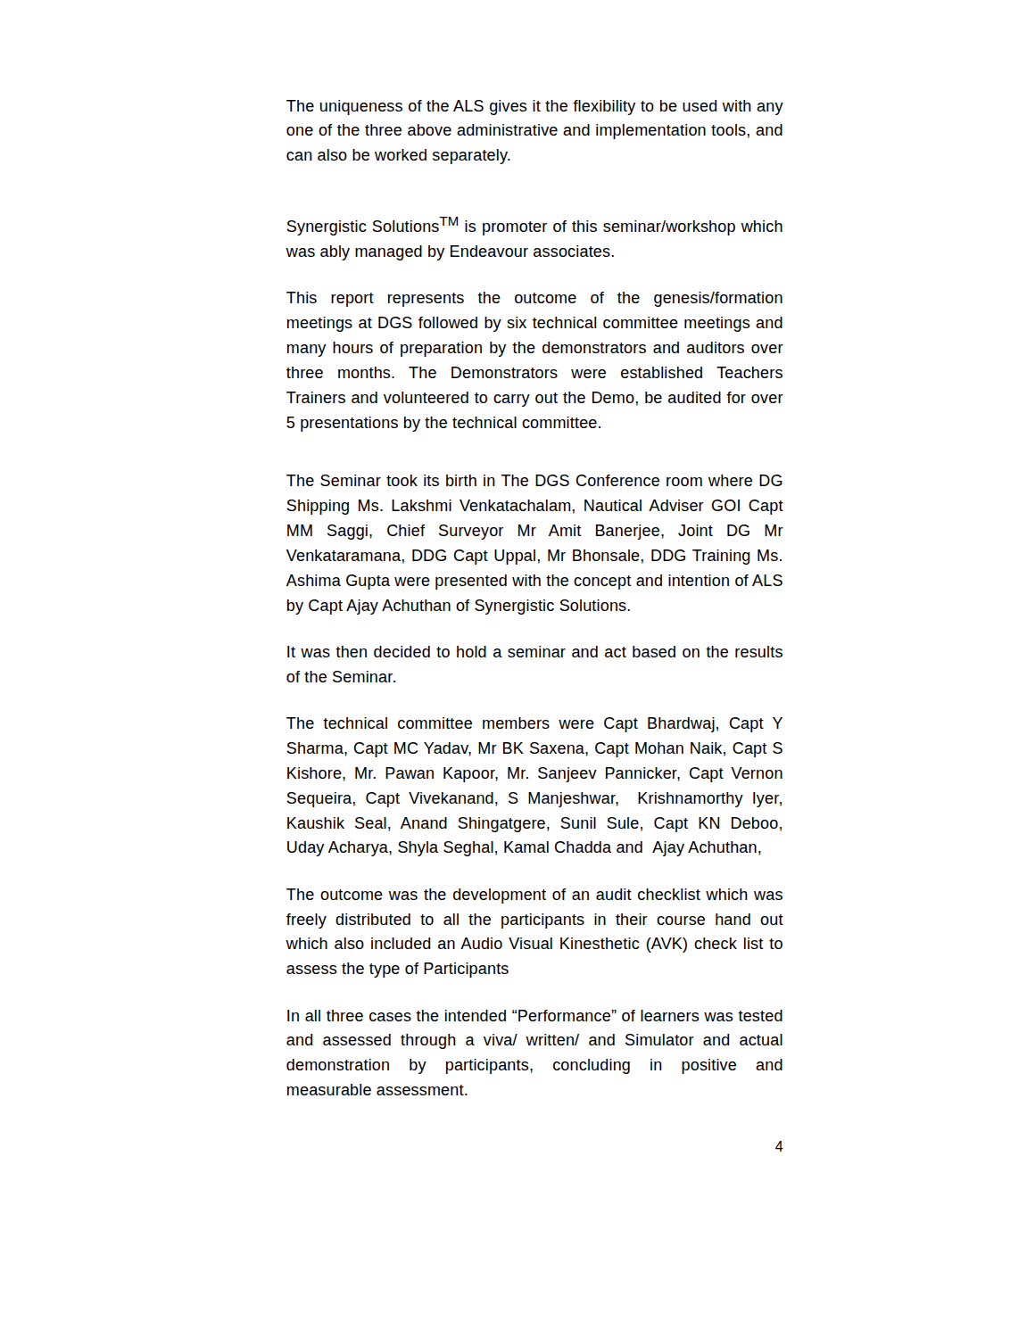The uniqueness of the ALS gives it the flexibility to be used with any one of the three above administrative and implementation tools, and can also be worked separately.
Synergistic SolutionsTM is promoter of this seminar/workshop which was ably managed by Endeavour associates.
This report represents the outcome of the genesis/formation meetings at DGS followed by six technical committee meetings and many hours of preparation by the demonstrators and auditors over three months. The Demonstrators were established Teachers Trainers and volunteered to carry out the Demo, be audited for over 5 presentations by the technical committee.
The Seminar took its birth in The DGS Conference room where DG Shipping Ms. Lakshmi Venkatachalam, Nautical Adviser GOI Capt MM Saggi, Chief Surveyor Mr Amit Banerjee, Joint DG Mr Venkataramana, DDG Capt Uppal, Mr Bhonsale, DDG Training Ms. Ashima Gupta were presented with the concept and intention of ALS by Capt Ajay Achuthan of Synergistic Solutions.
It was then decided to hold a seminar and act based on the results of the Seminar.
The technical committee members were Capt Bhardwaj, Capt Y Sharma, Capt MC Yadav, Mr BK Saxena, Capt Mohan Naik, Capt S Kishore, Mr. Pawan Kapoor, Mr. Sanjeev Pannicker, Capt Vernon Sequeira, Capt Vivekanand, S Manjeshwar, Krishnamorthy Iyer, Kaushik Seal, Anand Shingatgere, Sunil Sule, Capt KN Deboo, Uday Acharya, Shyla Seghal, Kamal Chadda and Ajay Achuthan,
The outcome was the development of an audit checklist which was freely distributed to all the participants in their course hand out which also included an Audio Visual Kinesthetic (AVK) check list to assess the type of Participants
In all three cases the intended “Performance” of learners was tested and assessed through a viva/ written/ and Simulator and actual demonstration by participants, concluding in positive and measurable assessment.
4